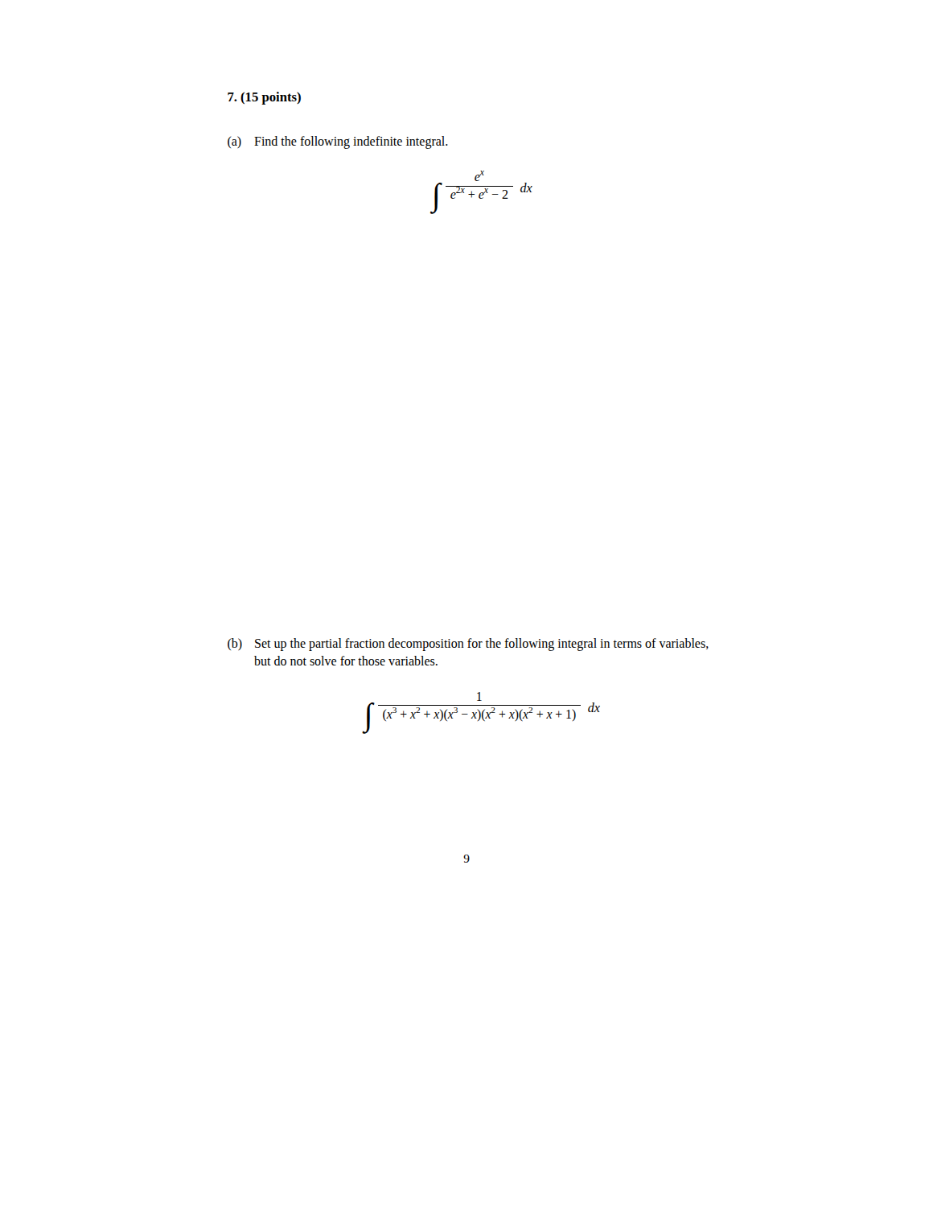7. (15 points)
(a)
Find the following indefinite integral.
∫ex e2x + ex − 2 dx
(b)
Set up the partial fraction decomposition for the following integral in terms of variables,
but do not solve for those variables.
∫1(x3 + x2 + x)(x3 − x)(x2 + x)(x2 + x + 1) dx
9